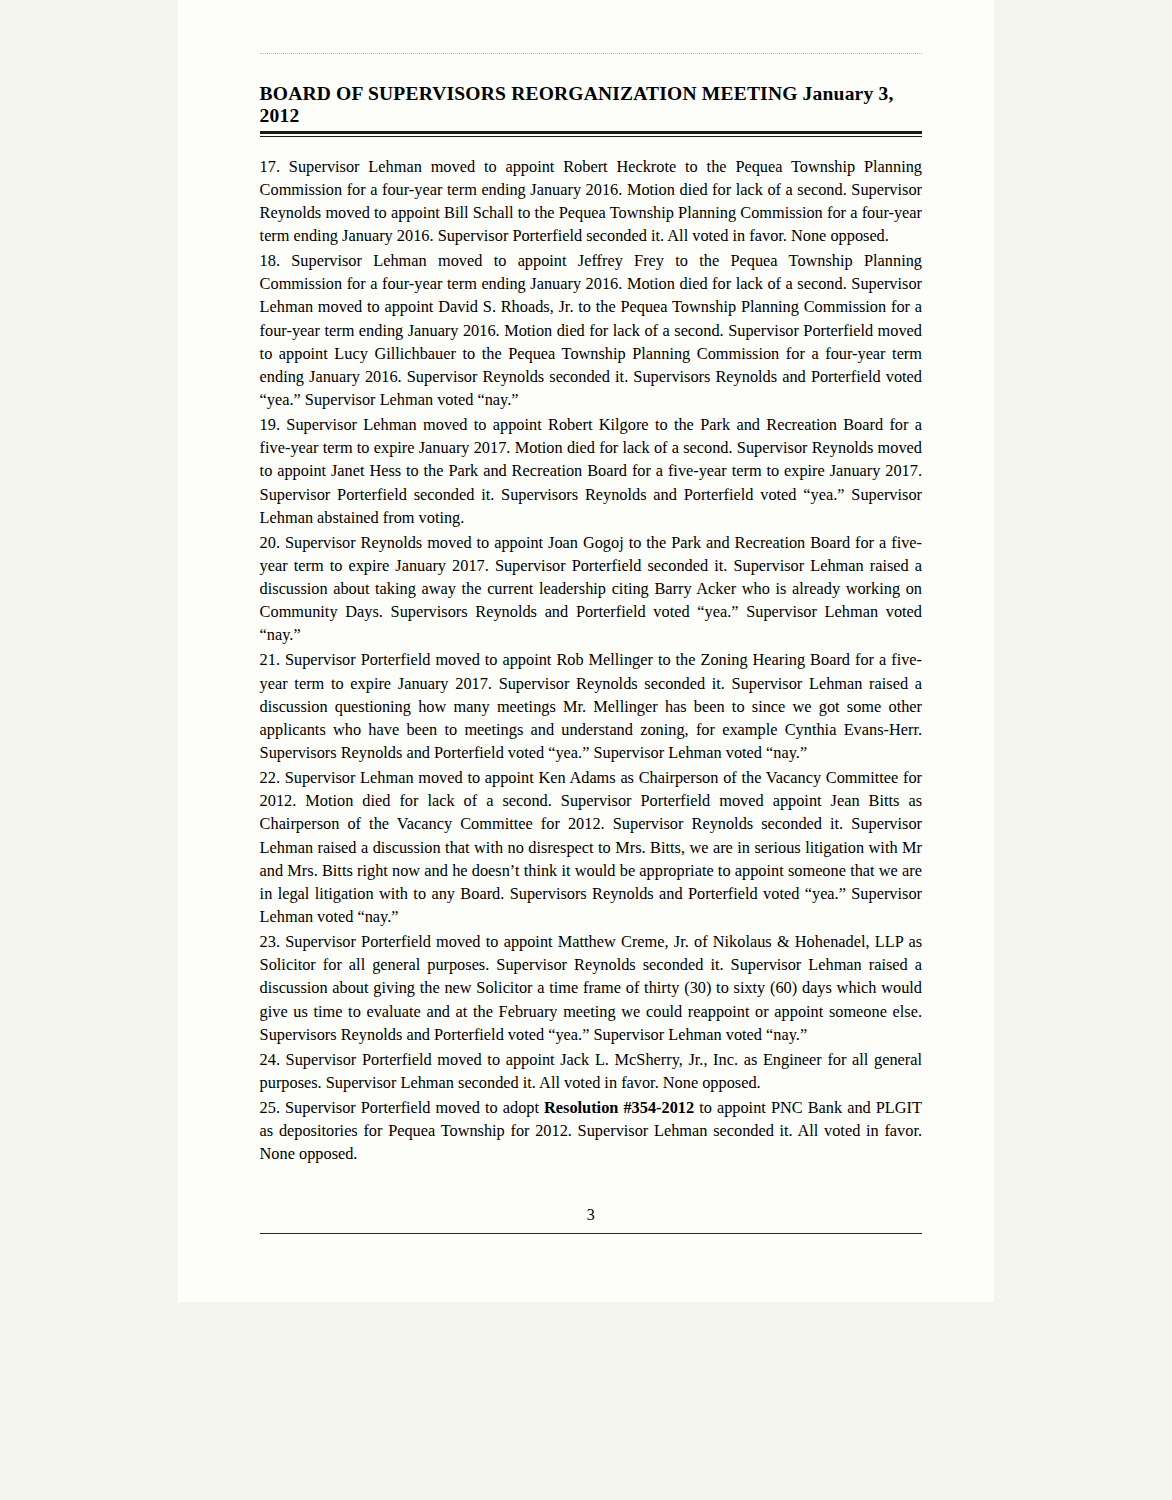BOARD OF SUPERVISORS REORGANIZATION MEETING January 3, 2012
17. Supervisor Lehman moved to appoint Robert Heckrote to the Pequea Township Planning Commission for a four-year term ending January 2016. Motion died for lack of a second. Supervisor Reynolds moved to appoint Bill Schall to the Pequea Township Planning Commission for a four-year term ending January 2016. Supervisor Porterfield seconded it. All voted in favor. None opposed.
18. Supervisor Lehman moved to appoint Jeffrey Frey to the Pequea Township Planning Commission for a four-year term ending January 2016. Motion died for lack of a second. Supervisor Lehman moved to appoint David S. Rhoads, Jr. to the Pequea Township Planning Commission for a four-year term ending January 2016. Motion died for lack of a second. Supervisor Porterfield moved to appoint Lucy Gillichbauer to the Pequea Township Planning Commission for a four-year term ending January 2016. Supervisor Reynolds seconded it. Supervisors Reynolds and Porterfield voted “yea.” Supervisor Lehman voted “nay.”
19. Supervisor Lehman moved to appoint Robert Kilgore to the Park and Recreation Board for a five-year term to expire January 2017. Motion died for lack of a second. Supervisor Reynolds moved to appoint Janet Hess to the Park and Recreation Board for a five-year term to expire January 2017. Supervisor Porterfield seconded it. Supervisors Reynolds and Porterfield voted “yea.” Supervisor Lehman abstained from voting.
20. Supervisor Reynolds moved to appoint Joan Gogoj to the Park and Recreation Board for a five-year term to expire January 2017. Supervisor Porterfield seconded it. Supervisor Lehman raised a discussion about taking away the current leadership citing Barry Acker who is already working on Community Days. Supervisors Reynolds and Porterfield voted “yea.” Supervisor Lehman voted “nay.”
21. Supervisor Porterfield moved to appoint Rob Mellinger to the Zoning Hearing Board for a five-year term to expire January 2017. Supervisor Reynolds seconded it. Supervisor Lehman raised a discussion questioning how many meetings Mr. Mellinger has been to since we got some other applicants who have been to meetings and understand zoning, for example Cynthia Evans-Herr. Supervisors Reynolds and Porterfield voted “yea.” Supervisor Lehman voted “nay.”
22. Supervisor Lehman moved to appoint Ken Adams as Chairperson of the Vacancy Committee for 2012. Motion died for lack of a second. Supervisor Porterfield moved appoint Jean Bitts as Chairperson of the Vacancy Committee for 2012. Supervisor Reynolds seconded it. Supervisor Lehman raised a discussion that with no disrespect to Mrs. Bitts, we are in serious litigation with Mr and Mrs. Bitts right now and he doesn’t think it would be appropriate to appoint someone that we are in legal litigation with to any Board. Supervisors Reynolds and Porterfield voted “yea.” Supervisor Lehman voted “nay.”
23. Supervisor Porterfield moved to appoint Matthew Creme, Jr. of Nikolaus & Hohenadel, LLP as Solicitor for all general purposes. Supervisor Reynolds seconded it. Supervisor Lehman raised a discussion about giving the new Solicitor a time frame of thirty (30) to sixty (60) days which would give us time to evaluate and at the February meeting we could reappoint or appoint someone else. Supervisors Reynolds and Porterfield voted “yea.” Supervisor Lehman voted “nay.”
24. Supervisor Porterfield moved to appoint Jack L. McSherry, Jr., Inc. as Engineer for all general purposes. Supervisor Lehman seconded it. All voted in favor. None opposed.
25. Supervisor Porterfield moved to adopt Resolution #354-2012 to appoint PNC Bank and PLGIT as depositories for Pequea Township for 2012. Supervisor Lehman seconded it. All voted in favor. None opposed.
3